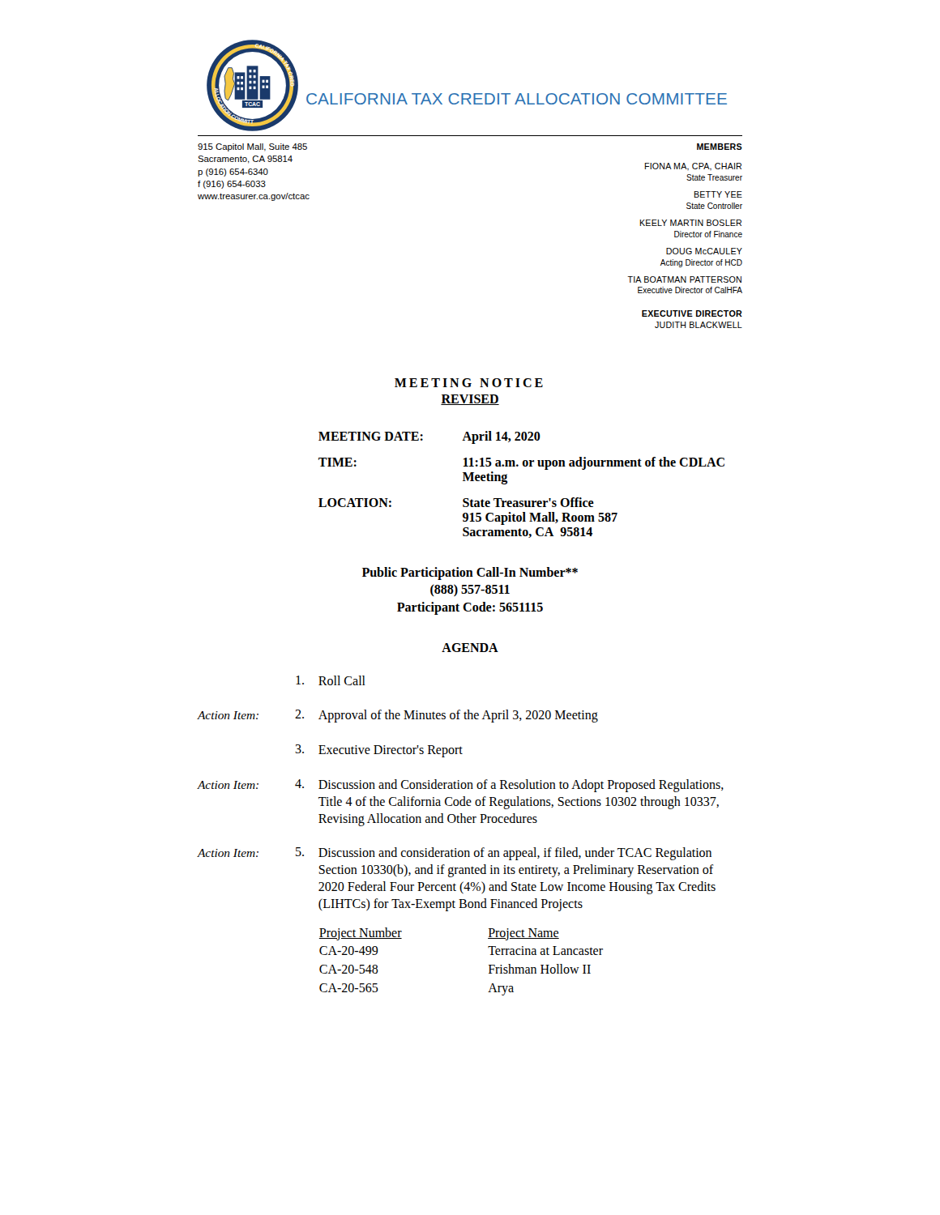TCAC CALIFORNIA TAX CREDIT ALLOCATION COMMITTEE
CALIFORNIA TAX CREDIT ALLOCATION COMMITTEE
915 Capitol Mall, Suite 485
Sacramento, CA 95814
p (916) 654-6340
f (916) 654-6033
www.treasurer.ca.gov/ctcac
MEMBERS
FIONA MA, CPA, CHAIR
State Treasurer
BETTY YEE
State Controller
KEELY MARTIN BOSLER
Director of Finance
DOUG McCAULEY
Acting Director of HCD
TIA BOATMAN PATTERSON
Executive Director of CalHFA
EXECUTIVE DIRECTOR
JUDITH BLACKWELL
MEETING NOTICE
REVISED
MEETING DATE:
April 14, 2020
TIME:
11:15 a.m. or upon adjournment of the CDLAC Meeting
LOCATION:
State Treasurer's Office 915 Capitol Mall, Room 587 Sacramento, CA 95814
Public Participation Call-In Number**
(888) 557-8511
Participant Code: 5651115
AGENDA
1.
Roll Call
Action Item:
2.
Approval of the Minutes of the April 3, 2020 Meeting
3.
Executive Director's Report
Action Item:
4.
Discussion and Consideration of a Resolution to Adopt Proposed Regulations, Title 4 of the California Code of Regulations, Sections 10302 through 10337, Revising Allocation and Other Procedures
Action Item:
5.
Discussion and consideration of an appeal, if filed, under TCAC Regulation Section 10330(b), and if granted in its entirety, a Preliminary Reservation of 2020 Federal Four Percent (4%) and State Low Income Housing Tax Credits (LIHTCs) for Tax-Exempt Bond Financed Projects
| Project Number | Project Name |
| --- | --- |
| CA-20-499 | Terracina at Lancaster |
| CA-20-548 | Frishman Hollow II |
| CA-20-565 | Arya |